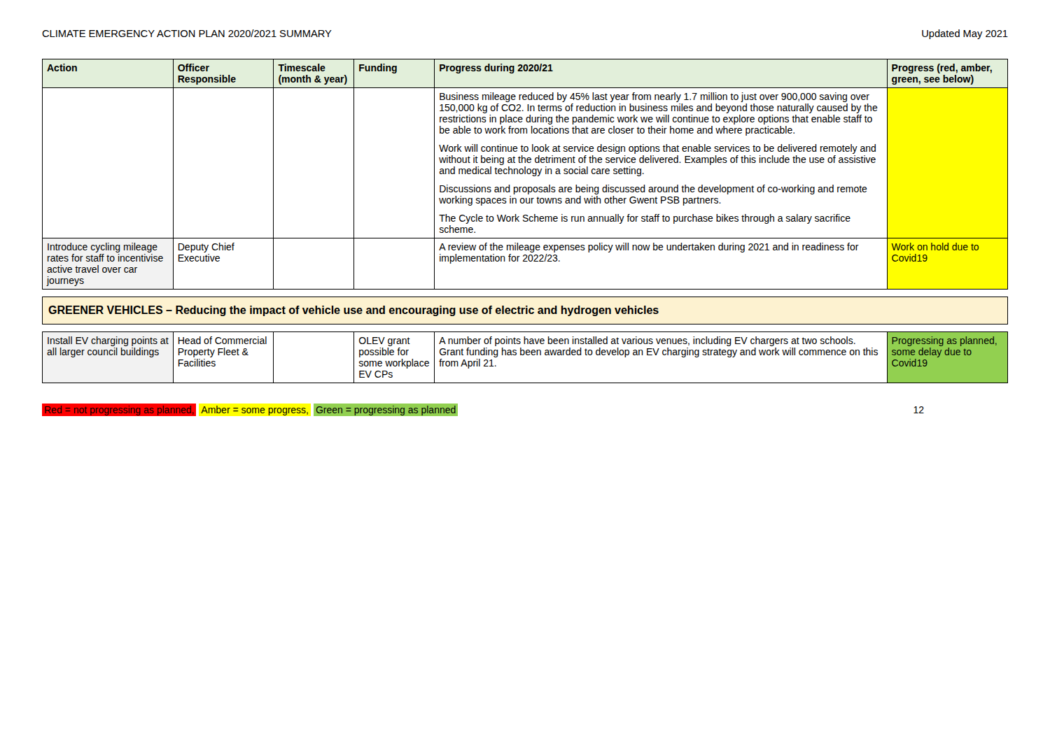CLIMATE EMERGENCY ACTION PLAN 2020/2021 SUMMARY
Updated May 2021
| Action | Officer Responsible | Timescale (month & year) | Funding | Progress during 2020/21 | Progress (red, amber, green, see below) |
| --- | --- | --- | --- | --- | --- |
| | | | | Business mileage reduced by 45% last year from nearly 1.7 million to just over 900,000 saving over 150,000 kg of CO2. In terms of reduction in business miles and beyond those naturally caused by the restrictions in place during the pandemic work we will continue to explore options that enable staff to be able to work from locations that are closer to their home and where practicable. Work will continue to look at service design options that enable services to be delivered remotely and without it being at the detriment of the service delivered. Examples of this include the use of assistive and medical technology in a social care setting. Discussions and proposals are being discussed around the development of co-working and remote working spaces in our towns and with other Gwent PSB partners. The Cycle to Work Scheme is run annually for staff to purchase bikes through a salary sacrifice scheme. | |
| Introduce cycling mileage rates for staff to incentivise active travel over car journeys | Deputy Chief Executive | | | A review of the mileage expenses policy will now be undertaken during 2021 and in readiness for implementation for 2022/23. | Work on hold due to Covid19 |
| GREENER VEHICLES – Reducing the impact of vehicle use and encouraging use of electric and hydrogen vehicles |
| Install EV charging points at all larger council buildings | Head of Commercial Property Fleet & Facilities | | OLEV grant possible for some workplace EV CPs | A number of points have been installed at various venues, including EV chargers at two schools. Grant funding has been awarded to develop an EV charging strategy and work will commence on this from April 21. | Progressing as planned, some delay due to Covid19 |
Red = not progressing as planned, Amber = some progress, Green = progressing as planned
12